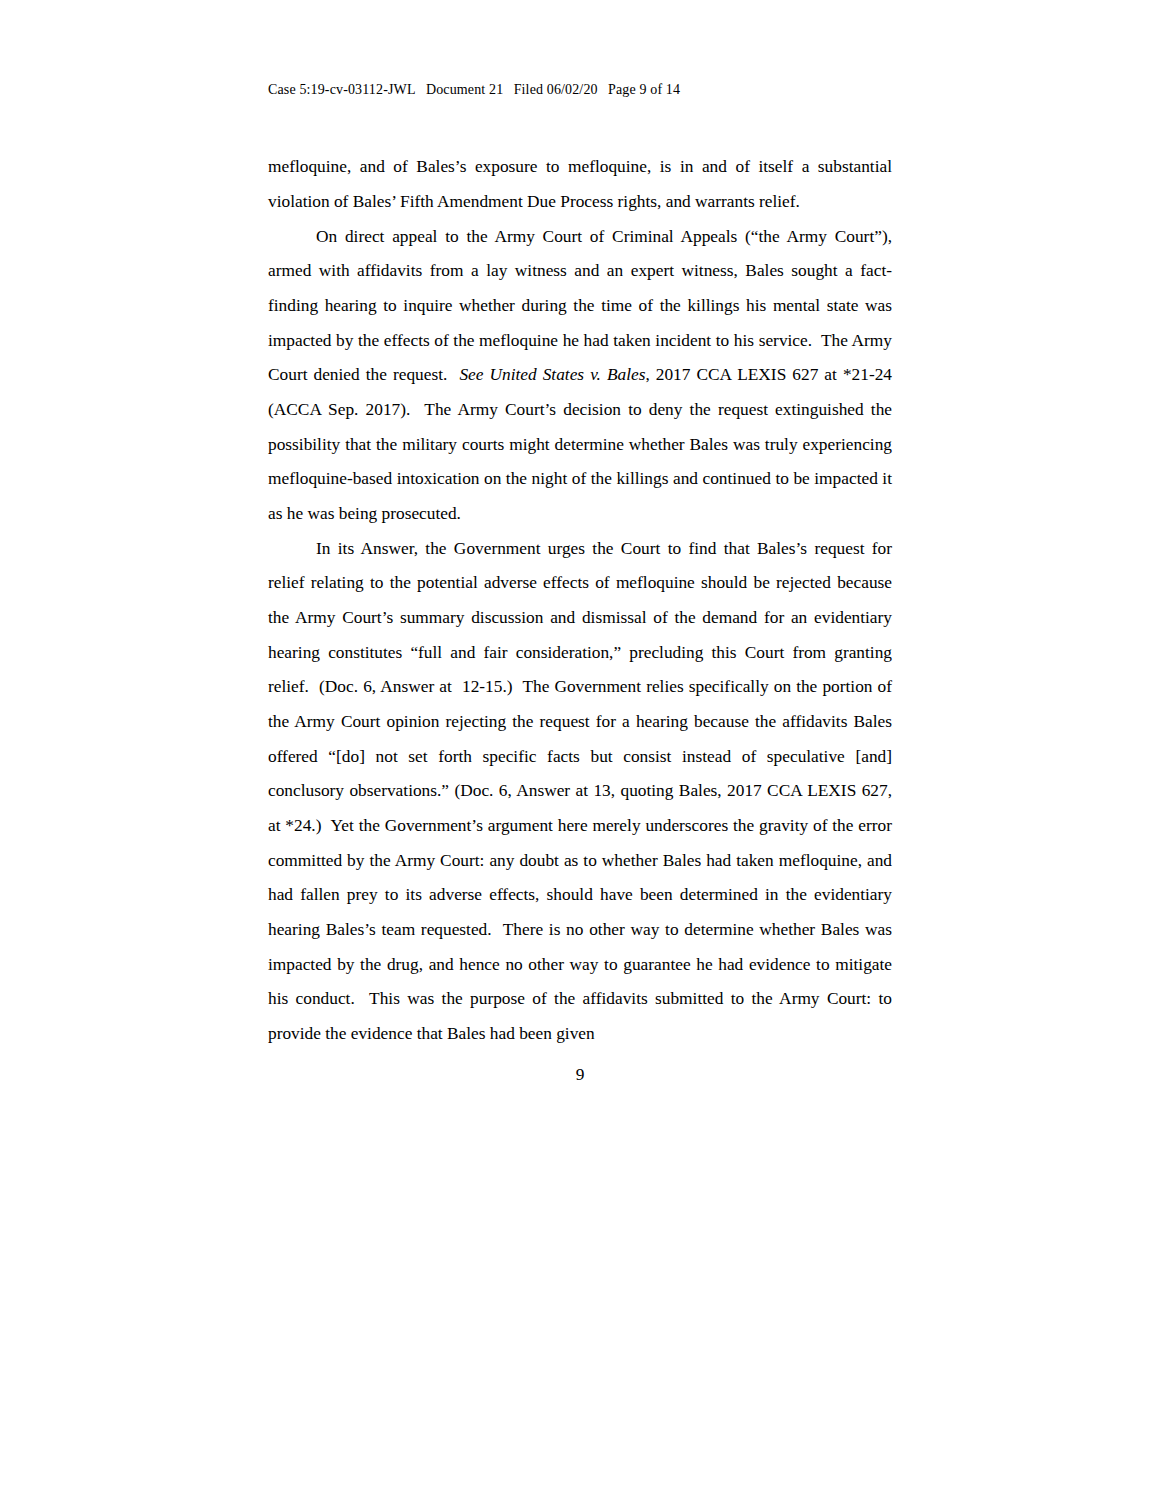Case 5:19-cv-03112-JWL Document 21 Filed 06/02/20 Page 9 of 14
mefloquine, and of Bales’s exposure to mefloquine, is in and of itself a substantial violation of Bales’ Fifth Amendment Due Process rights, and warrants relief.
On direct appeal to the Army Court of Criminal Appeals (“the Army Court”), armed with affidavits from a lay witness and an expert witness, Bales sought a fact-finding hearing to inquire whether during the time of the killings his mental state was impacted by the effects of the mefloquine he had taken incident to his service. The Army Court denied the request. See United States v. Bales, 2017 CCA LEXIS 627 at *21-24 (ACCA Sep. 2017). The Army Court’s decision to deny the request extinguished the possibility that the military courts might determine whether Bales was truly experiencing mefloquine-based intoxication on the night of the killings and continued to be impacted it as he was being prosecuted.
In its Answer, the Government urges the Court to find that Bales’s request for relief relating to the potential adverse effects of mefloquine should be rejected because the Army Court’s summary discussion and dismissal of the demand for an evidentiary hearing constitutes “full and fair consideration,” precluding this Court from granting relief. (Doc. 6, Answer at 12-15.) The Government relies specifically on the portion of the Army Court opinion rejecting the request for a hearing because the affidavits Bales offered “[do] not set forth specific facts but consist instead of speculative [and] conclusory observations.” (Doc. 6, Answer at 13, quoting Bales, 2017 CCA LEXIS 627, at *24.) Yet the Government’s argument here merely underscores the gravity of the error committed by the Army Court: any doubt as to whether Bales had taken mefloquine, and had fallen prey to its adverse effects, should have been determined in the evidentiary hearing Bales’s team requested. There is no other way to determine whether Bales was impacted by the drug, and hence no other way to guarantee he had evidence to mitigate his conduct. This was the purpose of the affidavits submitted to the Army Court: to provide the evidence that Bales had been given
9